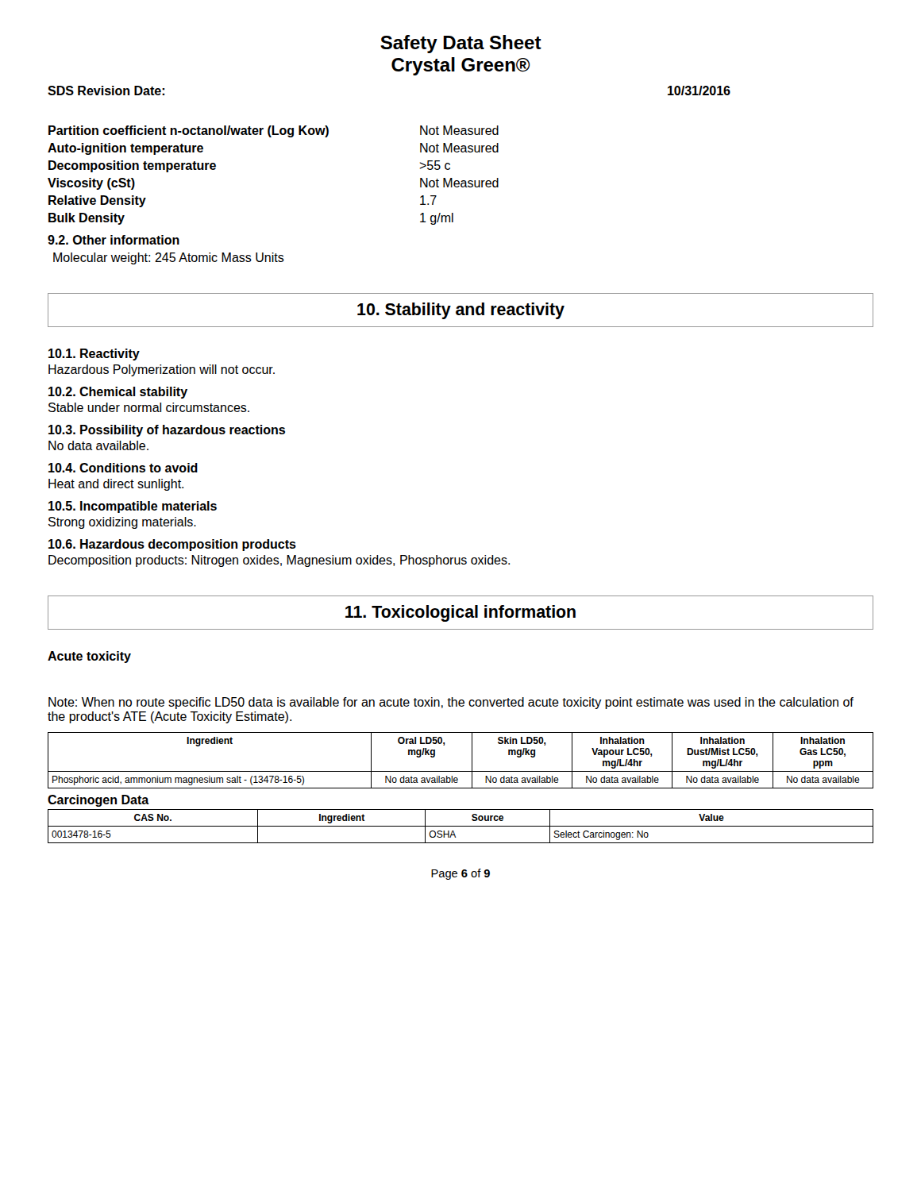Safety Data Sheet
Crystal Green®
SDS Revision Date: 10/31/2016
| Partition coefficient n-octanol/water (Log Kow) | Not Measured |
| Auto-ignition temperature | Not Measured |
| Decomposition temperature | >55 c |
| Viscosity (cSt) | Not Measured |
| Relative Density | 1.7 |
| Bulk Density | 1 g/ml |
9.2. Other information
Molecular weight: 245 Atomic Mass Units
10. Stability and reactivity
10.1. Reactivity
Hazardous Polymerization will not occur.
10.2. Chemical stability
Stable under normal circumstances.
10.3. Possibility of hazardous reactions
No data available.
10.4. Conditions to avoid
Heat and direct sunlight.
10.5. Incompatible materials
Strong oxidizing materials.
10.6. Hazardous decomposition products
Decomposition products: Nitrogen oxides, Magnesium oxides, Phosphorus oxides.
11. Toxicological information
Acute toxicity
Note: When no route specific LD50 data is available for an acute toxin, the converted acute toxicity point estimate was used in the calculation of the product's ATE (Acute Toxicity Estimate).
| Ingredient | Oral LD50, mg/kg | Skin LD50, mg/kg | Inhalation Vapour LC50, mg/L/4hr | Inhalation Dust/Mist LC50, mg/L/4hr | Inhalation Gas LC50, ppm |
| --- | --- | --- | --- | --- | --- |
| Phosphoric acid, ammonium magnesium salt - (13478-16-5) | No data available | No data available | No data available | No data available | No data available |
Carcinogen Data
| CAS No. | Ingredient | Source | Value |
| --- | --- | --- | --- |
| 0013478-16-5 | | OSHA | Select Carcinogen: No |
Page 6 of 9